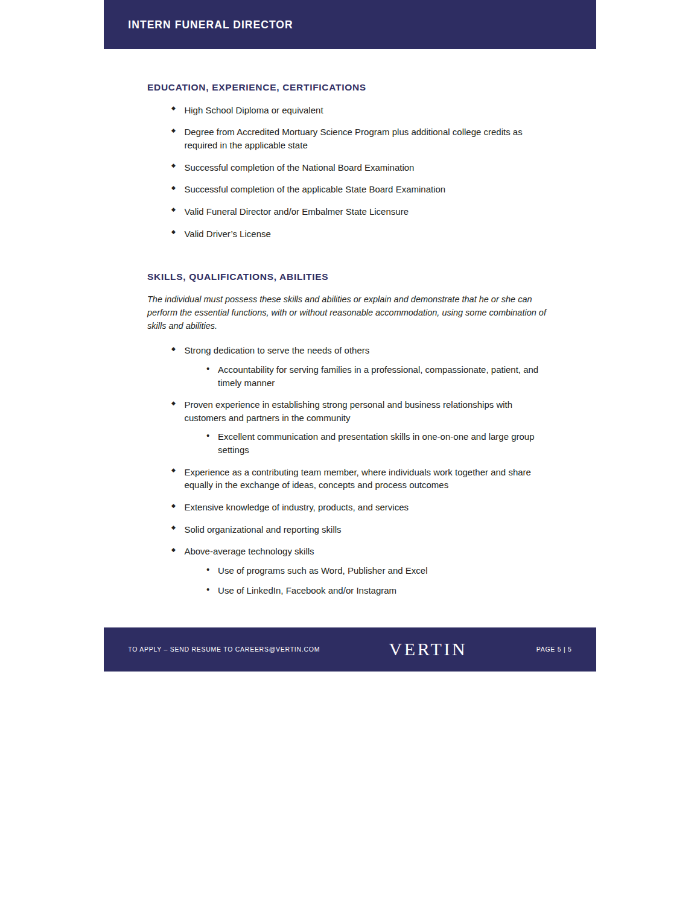Intern Funeral Director
Education, Experience, Certifications
High School Diploma or equivalent
Degree from Accredited Mortuary Science Program plus additional college credits as required in the applicable state
Successful completion of the National Board Examination
Successful completion of the applicable State Board Examination
Valid Funeral Director and/or Embalmer State Licensure
Valid Driver’s License
Skills, Qualifications, Abilities
The individual must possess these skills and abilities or explain and demonstrate that he or she can perform the essential functions, with or without reasonable accommodation, using some combination of skills and abilities.
Strong dedication to serve the needs of others
Accountability for serving families in a professional, compassionate, patient, and timely manner
Proven experience in establishing strong personal and business relationships with customers and partners in the community
Excellent communication and presentation skills in one-on-one and large group settings
Experience as a contributing team member, where individuals work together and share equally in the exchange of ideas, concepts and process outcomes
Extensive knowledge of industry, products, and services
Solid organizational and reporting skills
Above-average technology skills
Use of programs such as Word, Publisher and Excel
Use of LinkedIn, Facebook and/or Instagram
To Apply – Send Resume to careers@vertin.com
VERTIN
Page 5 | 5